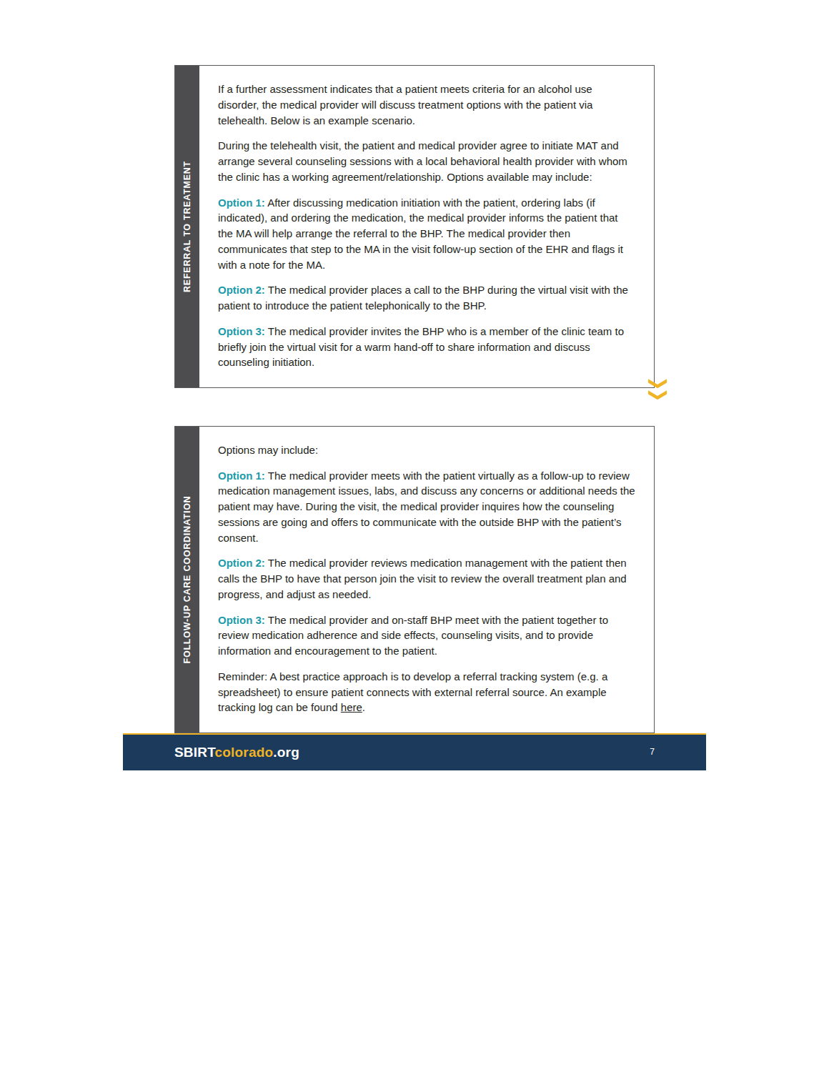Referral to Treatment
If a further assessment indicates that a patient meets criteria for an alcohol use disorder, the medical provider will discuss treatment options with the patient via telehealth. Below is an example scenario.
During the telehealth visit, the patient and medical provider agree to initiate MAT and arrange several counseling sessions with a local behavioral health provider with whom the clinic has a working agreement/relationship. Options available may include:
Option 1: After discussing medication initiation with the patient, ordering labs (if indicated), and ordering the medication, the medical provider informs the patient that the MA will help arrange the referral to the BHP. The medical provider then communicates that step to the MA in the visit follow-up section of the EHR and flags it with a note for the MA.
Option 2: The medical provider places a call to the BHP during the virtual visit with the patient to introduce the patient telephonically to the BHP.
Option 3: The medical provider invites the BHP who is a member of the clinic team to briefly join the virtual visit for a warm hand-off to share information and discuss counseling initiation.
Follow-up Care Coordination
Options may include:
Option 1: The medical provider meets with the patient virtually as a follow-up to review medication management issues, labs, and discuss any concerns or additional needs the patient may have. During the visit, the medical provider inquires how the counseling sessions are going and offers to communicate with the outside BHP with the patient’s consent.
Option 2: The medical provider reviews medication management with the patient then calls the BHP to have that person join the visit to review the overall treatment plan and progress, and adjust as needed.
Option 3: The medical provider and on-staff BHP meet with the patient together to review medication adherence and side effects, counseling visits, and to provide information and encouragement to the patient.
Reminder: A best practice approach is to develop a referral tracking system (e.g. a spreadsheet) to ensure patient connects with external referral source. An example tracking log can be found here.
SBIRTcolorado.org
7